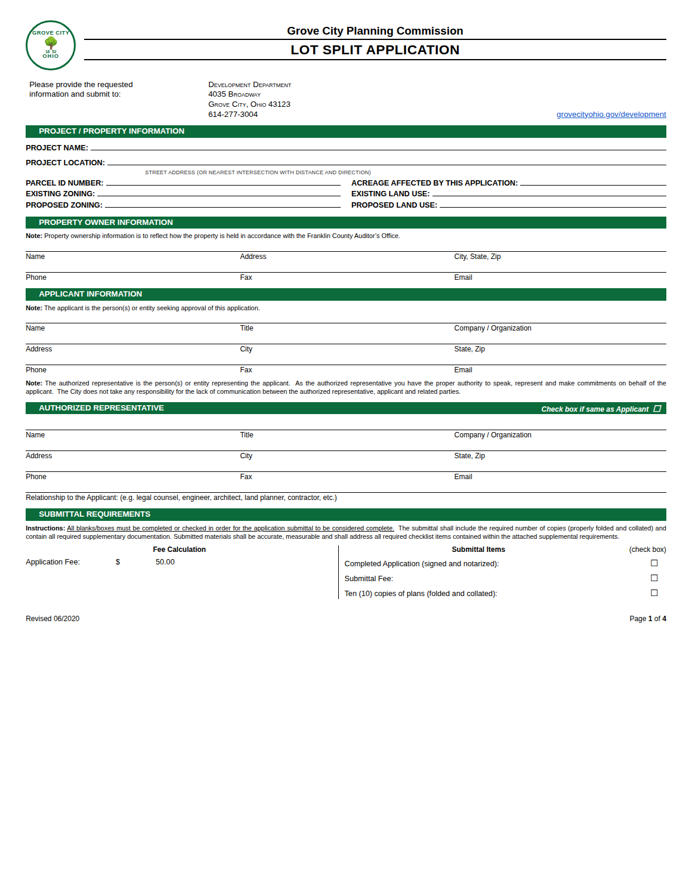GROVE CITY
🌳
18 52
OHIO
Grove City Planning Commission
LOT SPLIT APPLICATION
Please provide the requested
information and submit to:
Development Department
4035 Broadway
Grove City, Ohio 43123
614-277-3004 grovecityohio.gov/development
PROJECT / PROPERTY INFORMATION
PROJECT NAME:
PROJECT LOCATION:
STREET ADDRESS (OR NEAREST INTERSECTION WITH DISTANCE AND DIRECTION)
PARCEL ID NUMBER:
ACREAGE AFFECTED BY THIS APPLICATION:
EXISTING ZONING:
EXISTING LAND USE:
PROPOSED ZONING:
PROPOSED LAND USE:
PROPERTY OWNER INFORMATION
Note: Property ownership information is to reflect how the property is held in accordance with the Franklin County Auditor’s Office.
Name
Address
City, State, Zip
Phone
Fax
Email
APPLICANT INFORMATION
Note: The applicant is the person(s) or entity seeking approval of this application.
Name
Title
Company / Organization
Address
City
State, Zip
Phone
Fax
Email
Note: The authorized representative is the person(s) or entity representing the applicant. As the authorized representative you have the proper authority to speak, represent and make commitments on behalf of the applicant. The City does not take any responsibility for the lack of communication between the authorized representative, applicant and related parties.
AUTHORIZED REPRESENTATIVE Check box if same as Applicant ☐
Name
Title
Company / Organization
Address
City
State, Zip
Phone
Fax
Email
Relationship to the Applicant: (e.g. legal counsel, engineer, architect, land planner, contractor, etc.)
SUBMITTAL REQUIREMENTS
Instructions: All blanks/boxes must be completed or checked in order for the application submittal to be considered complete. The submittal shall include the required number of copies (properly folded and collated) and contain all required supplementary documentation. Submitted materials shall be accurate, measurable and shall address all required checklist items contained within the attached supplemental requirements.
Fee Calculation
Application Fee: $ 50.00
Submittal Items (check box)
Completed Application (signed and notarized): ☐
Submittal Fee: ☐
Ten (10) copies of plans (folded and collated): ☐
Revised 06/2020 Page 1 of 4